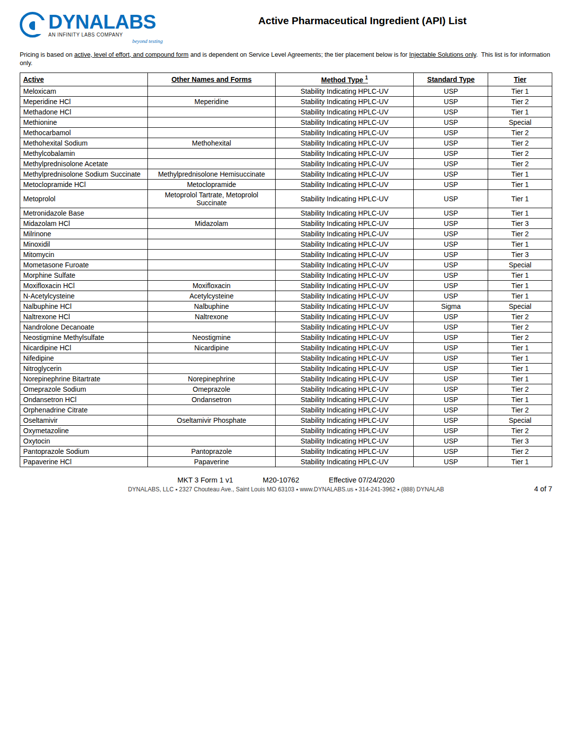DYNALABS
AN INFINITY LABS COMPANY
beyond testing
Active Pharmaceutical Ingredient (API) List
Pricing is based on active, level of effort, and compound form and is dependent on Service Level Agreements; the tier placement below is for Injectable Solutions only. This list is for information only.
| Active | Other Names and Forms | Method Type 1 | Standard Type | Tier |
| --- | --- | --- | --- | --- |
| Meloxicam | | Stability Indicating HPLC-UV | USP | Tier 1 |
| Meperidine HCl | Meperidine | Stability Indicating HPLC-UV | USP | Tier 2 |
| Methadone HCl | | Stability Indicating HPLC-UV | USP | Tier 1 |
| Methionine | | Stability Indicating HPLC-UV | USP | Special |
| Methocarbamol | | Stability Indicating HPLC-UV | USP | Tier 2 |
| Methohexital Sodium | Methohexital | Stability Indicating HPLC-UV | USP | Tier 2 |
| Methylcobalamin | | Stability Indicating HPLC-UV | USP | Tier 2 |
| Methylprednisolone Acetate | | Stability Indicating HPLC-UV | USP | Tier 2 |
| Methylprednisolone Sodium Succinate | Methylprednisolone Hemisuccinate | Stability Indicating HPLC-UV | USP | Tier 1 |
| Metoclopramide HCl | Metoclopramide | Stability Indicating HPLC-UV | USP | Tier 1 |
| Metoprolol | Metoprolol Tartrate, Metoprolol Succinate | Stability Indicating HPLC-UV | USP | Tier 1 |
| Metronidazole Base | | Stability Indicating HPLC-UV | USP | Tier 1 |
| Midazolam HCl | Midazolam | Stability Indicating HPLC-UV | USP | Tier 3 |
| Milrinone | | Stability Indicating HPLC-UV | USP | Tier 2 |
| Minoxidil | | Stability Indicating HPLC-UV | USP | Tier 1 |
| Mitomycin | | Stability Indicating HPLC-UV | USP | Tier 3 |
| Mometasone Furoate | | Stability Indicating HPLC-UV | USP | Special |
| Morphine Sulfate | | Stability Indicating HPLC-UV | USP | Tier 1 |
| Moxifloxacin HCl | Moxifloxacin | Stability Indicating HPLC-UV | USP | Tier 1 |
| N-Acetylcysteine | Acetylcysteine | Stability Indicating HPLC-UV | USP | Tier 1 |
| Nalbuphine HCl | Nalbuphine | Stability Indicating HPLC-UV | Sigma | Special |
| Naltrexone HCl | Naltrexone | Stability Indicating HPLC-UV | USP | Tier 2 |
| Nandrolone Decanoate | | Stability Indicating HPLC-UV | USP | Tier 2 |
| Neostigmine Methylsulfate | Neostigmine | Stability Indicating HPLC-UV | USP | Tier 2 |
| Nicardipine HCl | Nicardipine | Stability Indicating HPLC-UV | USP | Tier 1 |
| Nifedipine | | Stability Indicating HPLC-UV | USP | Tier 1 |
| Nitroglycerin | | Stability Indicating HPLC-UV | USP | Tier 1 |
| Norepinephrine Bitartrate | Norepinephrine | Stability Indicating HPLC-UV | USP | Tier 1 |
| Omeprazole Sodium | Omeprazole | Stability Indicating HPLC-UV | USP | Tier 2 |
| Ondansetron HCl | Ondansetron | Stability Indicating HPLC-UV | USP | Tier 1 |
| Orphenadrine Citrate | | Stability Indicating HPLC-UV | USP | Tier 2 |
| Oseltamivir | Oseltamivir Phosphate | Stability Indicating HPLC-UV | USP | Special |
| Oxymetazoline | | Stability Indicating HPLC-UV | USP | Tier 2 |
| Oxytocin | | Stability Indicating HPLC-UV | USP | Tier 3 |
| Pantoprazole Sodium | Pantoprazole | Stability Indicating HPLC-UV | USP | Tier 2 |
| Papaverine HCl | Papaverine | Stability Indicating HPLC-UV | USP | Tier 1 |
MKT 3 Form 1 v1 M20-10762 Effective 07/24/2020
DYNALABS, LLC ▪ 2327 Chouteau Ave., Saint Louis MO 63103 ▪ www.DYNALABS.us ▪ 314-241-3962 ▪ (888) DYNALAB 4 of 7